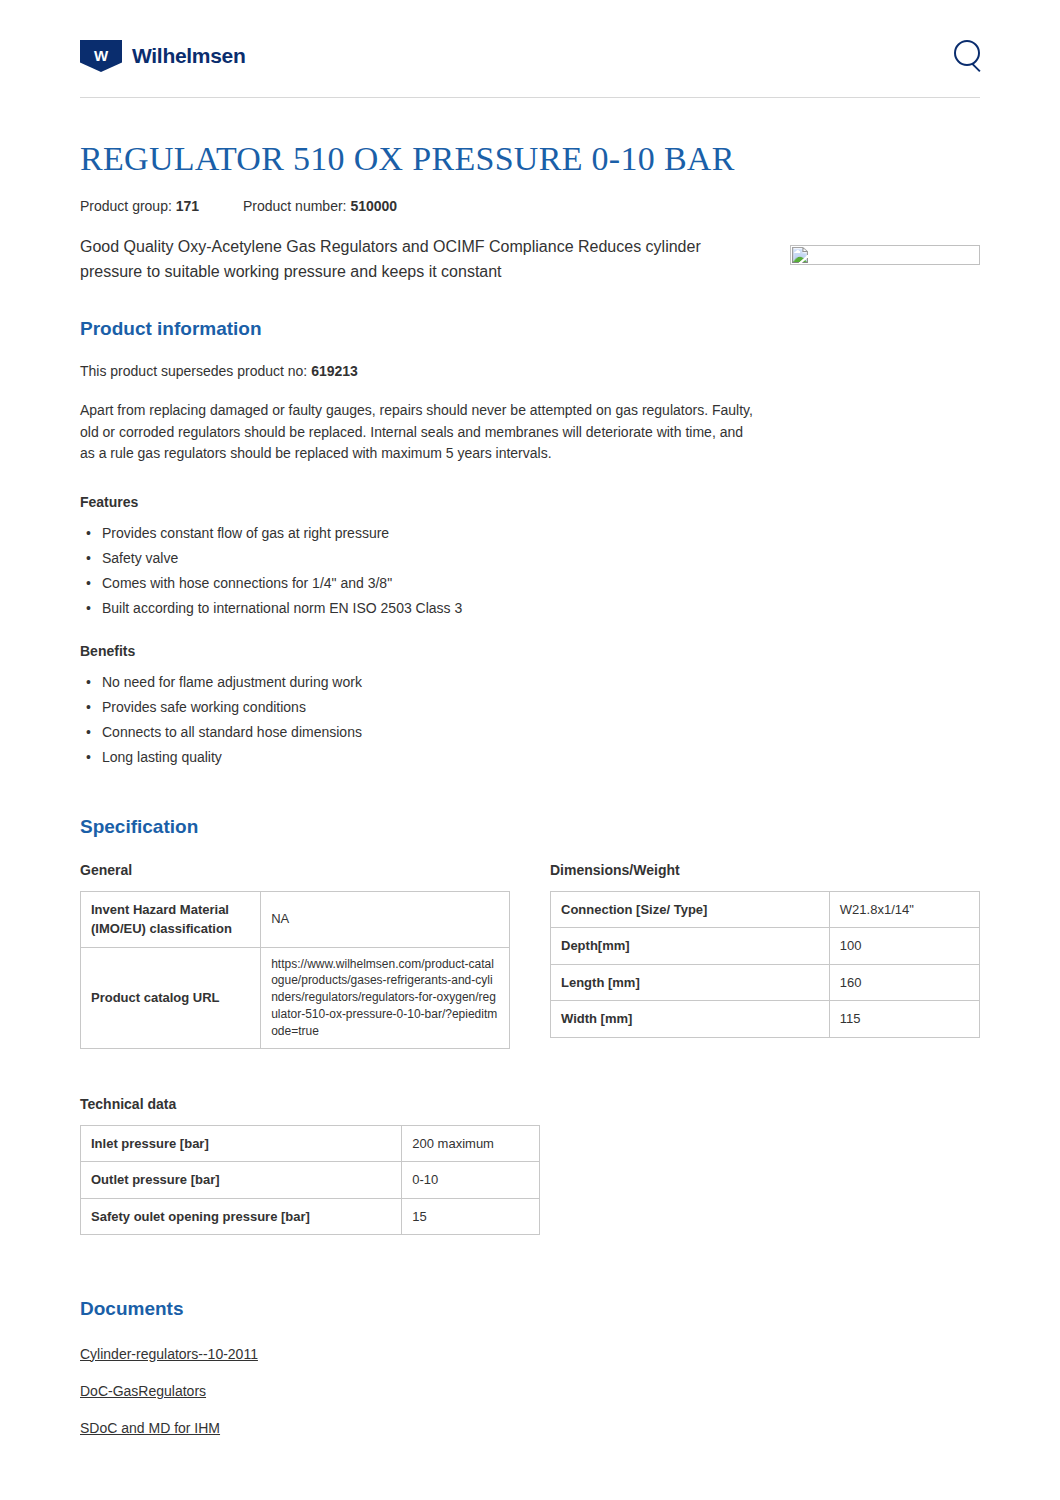W
Wilhelmsen
REGULATOR 510 OX PRESSURE 0-10 BAR
Product group: 171 Product number: 510000
Good Quality Oxy-Acetylene Gas Regulators and OCIMF Compliance Reduces cylinder pressure to suitable working pressure and keeps it constant
Product information
This product supersedes product no: 619213
Apart from replacing damaged or faulty gauges, repairs should never be attempted on gas regulators. Faulty, old or corroded regulators should be replaced. Internal seals and membranes will deteriorate with time, and as a rule gas regulators should be replaced with maximum 5 years intervals.
Features
Provides constant flow of gas at right pressure
Safety valve
Comes with hose connections for 1/4" and 3/8"
Built according to international norm EN ISO 2503 Class 3
Benefits
No need for flame adjustment during work
Provides safe working conditions
Connects to all standard hose dimensions
Long lasting quality
Specification
General
| Invent Hazard Material (IMO/EU) classification | NA |
| Product catalog URL | https://www.wilhelmsen.com/product-catalogue/products/gases-refrigerants-and-cylinders/regulators/regulators-for-oxygen/regulator-510-ox-pressure-0-10-bar/?epieditmode=true |
Dimensions/Weight
| Connection [Size/ Type] | W21.8x1/14" |
| Depth[mm] | 100 |
| Length [mm] | 160 |
| Width [mm] | 115 |
Technical data
| Inlet pressure [bar] | 200 maximum |
| Outlet pressure [bar] | 0-10 |
| Safety oulet opening pressure [bar] | 15 |
Documents
Cylinder-regulators--10-2011 DoC-GasRegulators SDoC and MD for IHM